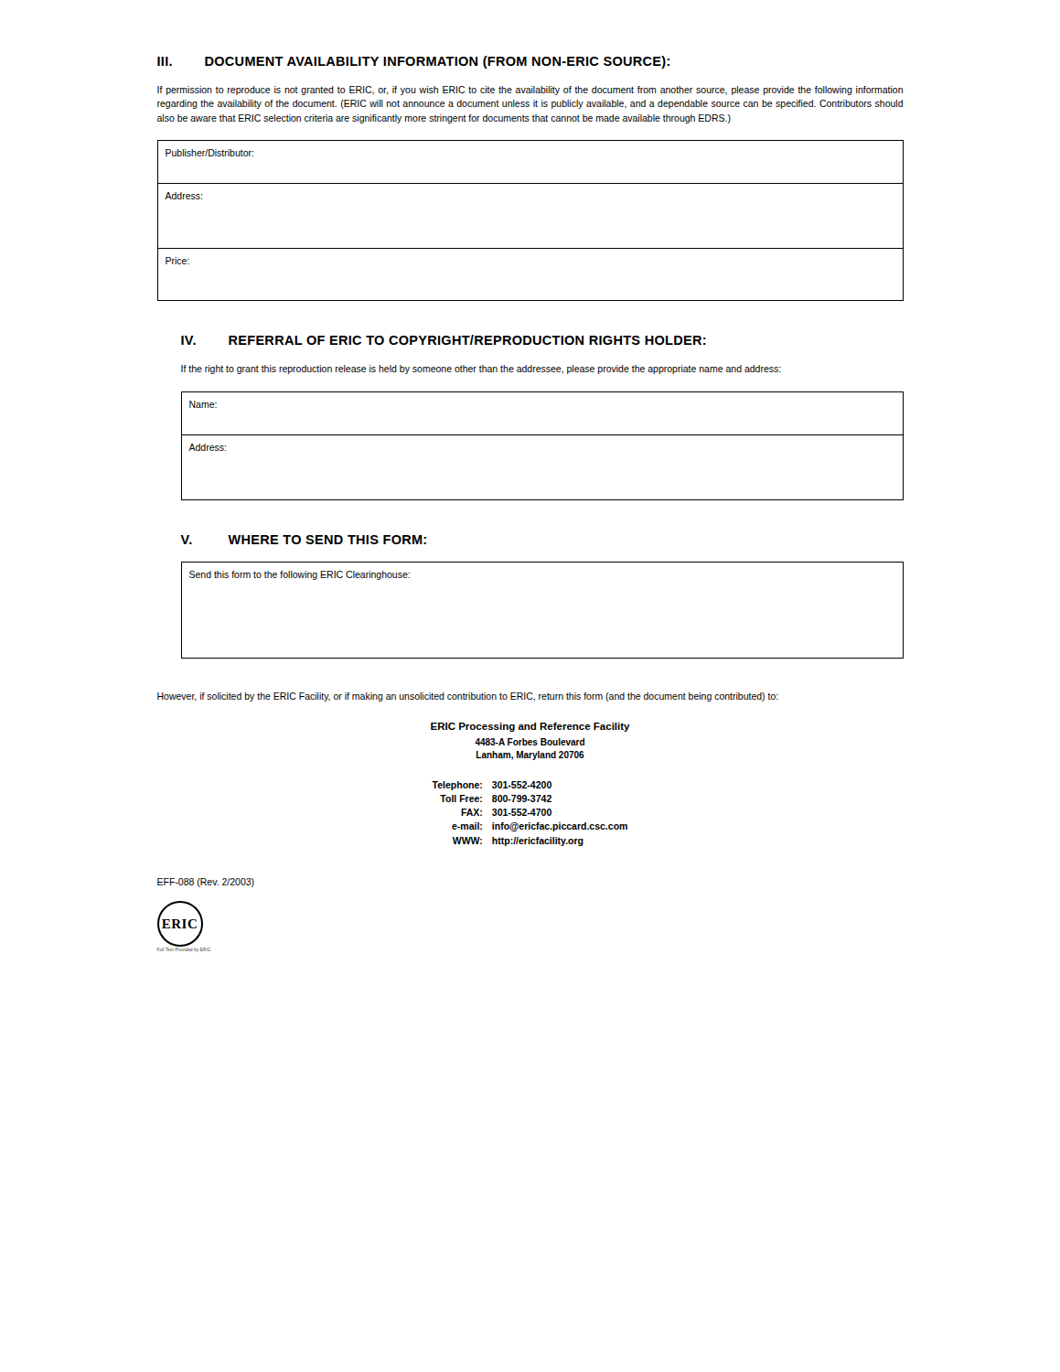III. DOCUMENT AVAILABILITY INFORMATION (FROM NON-ERIC SOURCE):
If permission to reproduce is not granted to ERIC, or, if you wish ERIC to cite the availability of the document from another source, please provide the following information regarding the availability of the document. (ERIC will not announce a document unless it is publicly available, and a dependable source can be specified. Contributors should also be aware that ERIC selection criteria are significantly more stringent for documents that cannot be made available through EDRS.)
| Publisher/Distributor: |
| Address: |
| Price: |
IV. REFERRAL OF ERIC TO COPYRIGHT/REPRODUCTION RIGHTS HOLDER:
If the right to grant this reproduction release is held by someone other than the addressee, please provide the appropriate name and address:
| Name: |
| Address: |
V. WHERE TO SEND THIS FORM:
| Send this form to the following ERIC Clearinghouse: |
However, if solicited by the ERIC Facility, or if making an unsolicited contribution to ERIC, return this form (and the document being contributed) to:
ERIC Processing and Reference Facility
4483-A Forbes Boulevard
Lanham, Maryland 20706
| Telephone: | 301-552-4200 |
| Toll Free: | 800-799-3742 |
| FAX: | 301-552-4700 |
| e-mail: | info@ericfac.piccard.csc.com |
| WWW: | http://ericfacility.org |
EFF-088 (Rev. 2/2003)
ERIC
Full Text Provided by ERIC